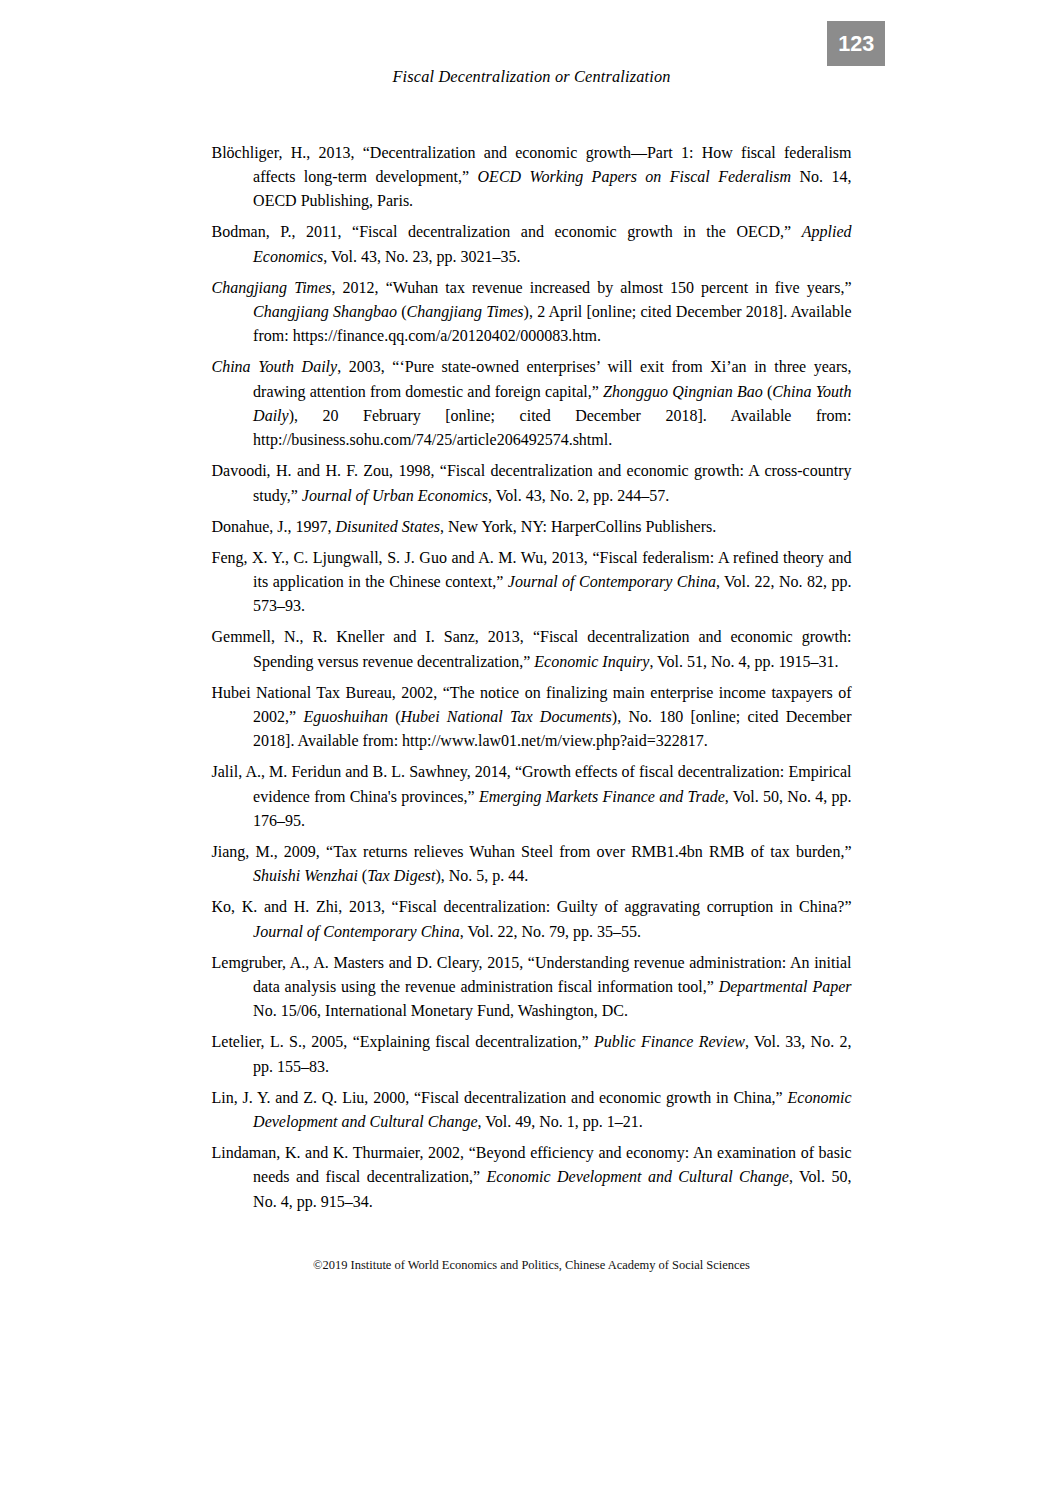Fiscal Decentralization or Centralization
123
Blöchliger, H., 2013, “Decentralization and economic growth—Part 1: How fiscal federalism affects long-term development,” OECD Working Papers on Fiscal Federalism No. 14, OECD Publishing, Paris.
Bodman, P., 2011, “Fiscal decentralization and economic growth in the OECD,” Applied Economics, Vol. 43, No. 23, pp. 3021–35.
Changjiang Times, 2012, “Wuhan tax revenue increased by almost 150 percent in five years,” Changjiang Shangbao (Changjiang Times), 2 April [online; cited December 2018]. Available from: https://finance.qq.com/a/20120402/000083.htm.
China Youth Daily, 2003, “‘Pure state-owned enterprises’ will exit from Xi’an in three years, drawing attention from domestic and foreign capital,” Zhongguo Qingnian Bao (China Youth Daily), 20 February [online; cited December 2018]. Available from: http://business.sohu.com/74/25/article206492574.shtml.
Davoodi, H. and H. F. Zou, 1998, “Fiscal decentralization and economic growth: A cross-country study,” Journal of Urban Economics, Vol. 43, No. 2, pp. 244–57.
Donahue, J., 1997, Disunited States, New York, NY: HarperCollins Publishers.
Feng, X. Y., C. Ljungwall, S. J. Guo and A. M. Wu, 2013, “Fiscal federalism: A refined theory and its application in the Chinese context,” Journal of Contemporary China, Vol. 22, No. 82, pp. 573–93.
Gemmell, N., R. Kneller and I. Sanz, 2013, “Fiscal decentralization and economic growth: Spending versus revenue decentralization,” Economic Inquiry, Vol. 51, No. 4, pp. 1915–31.
Hubei National Tax Bureau, 2002, “The notice on finalizing main enterprise income taxpayers of 2002,” Eguoshuihan (Hubei National Tax Documents), No. 180 [online; cited December 2018]. Available from: http://www.law01.net/m/view.php?aid=322817.
Jalil, A., M. Feridun and B. L. Sawhney, 2014, “Growth effects of fiscal decentralization: Empirical evidence from China's provinces,” Emerging Markets Finance and Trade, Vol. 50, No. 4, pp. 176–95.
Jiang, M., 2009, “Tax returns relieves Wuhan Steel from over RMB1.4bn RMB of tax burden,” Shuishi Wenzhai (Tax Digest), No. 5, p. 44.
Ko, K. and H. Zhi, 2013, “Fiscal decentralization: Guilty of aggravating corruption in China?” Journal of Contemporary China, Vol. 22, No. 79, pp. 35–55.
Lemgruber, A., A. Masters and D. Cleary, 2015, “Understanding revenue administration: An initial data analysis using the revenue administration fiscal information tool,” Departmental Paper No. 15/06, International Monetary Fund, Washington, DC.
Letelier, L. S., 2005, “Explaining fiscal decentralization,” Public Finance Review, Vol. 33, No. 2, pp. 155–83.
Lin, J. Y. and Z. Q. Liu, 2000, “Fiscal decentralization and economic growth in China,” Economic Development and Cultural Change, Vol. 49, No. 1, pp. 1–21.
Lindaman, K. and K. Thurmaier, 2002, “Beyond efficiency and economy: An examination of basic needs and fiscal decentralization,” Economic Development and Cultural Change, Vol. 50, No. 4, pp. 915–34.
©2019 Institute of World Economics and Politics, Chinese Academy of Social Sciences